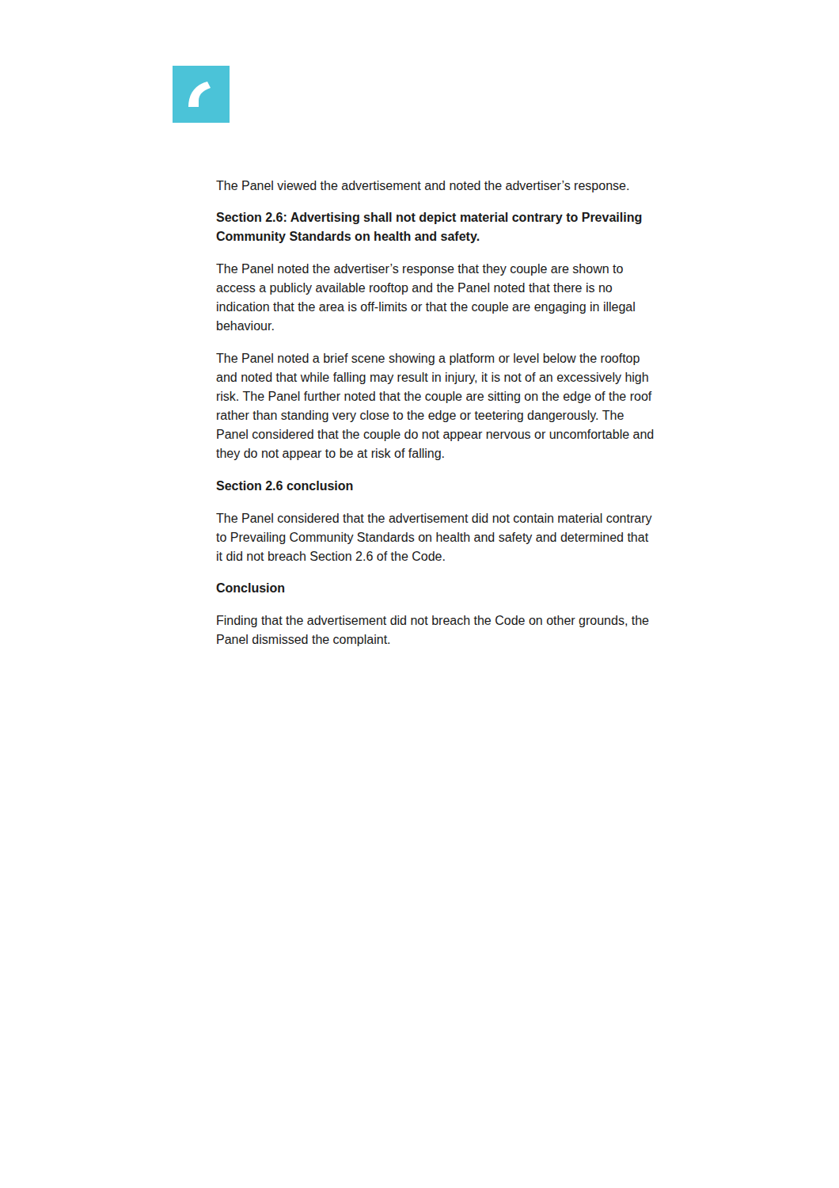The Panel viewed the advertisement and noted the advertiser’s response.
Section 2.6: Advertising shall not depict material contrary to Prevailing Community Standards on health and safety.
The Panel noted the advertiser’s response that they couple are shown to access a publicly available rooftop and the Panel noted that there is no indication that the area is off-limits or that the couple are engaging in illegal behaviour.
The Panel noted a brief scene showing a platform or level below the rooftop and noted that while falling may result in injury, it is not of an excessively high risk. The Panel further noted that the couple are sitting on the edge of the roof rather than standing very close to the edge or teetering dangerously. The Panel considered that the couple do not appear nervous or uncomfortable and they do not appear to be at risk of falling.
Section 2.6 conclusion
The Panel considered that the advertisement did not contain material contrary to Prevailing Community Standards on health and safety and determined that it did not breach Section 2.6 of the Code.
Conclusion
Finding that the advertisement did not breach the Code on other grounds, the Panel dismissed the complaint.